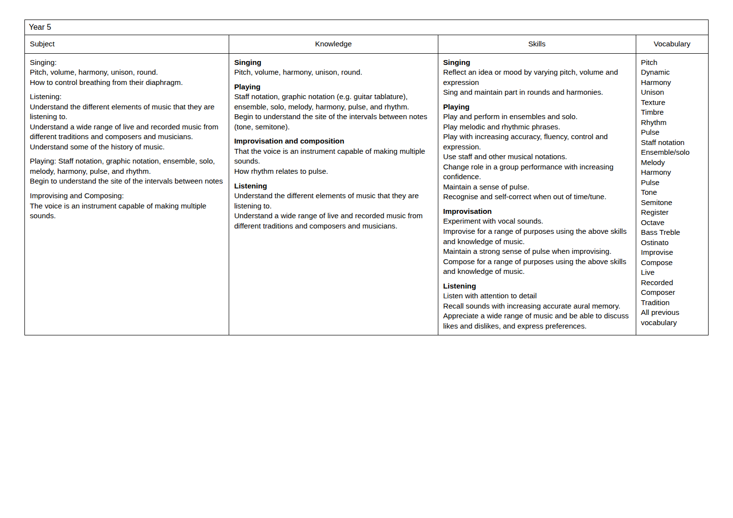Year 5
| Subject | Knowledge | Skills | Vocabulary |
| --- | --- | --- | --- |
| Singing: Pitch, volume, harmony, unison, round. How to control breathing from their diaphragm. Listening: Understand the different elements of music that they are listening to. Understand a wide range of live and recorded music from different traditions and composers and musicians. Understand some of the history of music. Playing: Staff notation, graphic notation, ensemble, solo, melody, harmony, pulse, and rhythm. Begin to understand the site of the intervals between notes Improvising and Composing: The voice is an instrument capable of making multiple sounds. | Singing Pitch, volume, harmony, unison, round. Playing Staff notation, graphic notation (e.g. guitar tablature), ensemble, solo, melody, harmony, pulse, and rhythm. Begin to understand the site of the intervals between notes (tone, semitone). Improvisation and composition That the voice is an instrument capable of making multiple sounds. How rhythm relates to pulse. Listening Understand the different elements of music that they are listening to. Understand a wide range of live and recorded music from different traditions and composers and musicians. | Singing Reflect an idea or mood by varying pitch, volume and expression Sing and maintain part in rounds and harmonies. Playing Play and perform in ensembles and solo. Play melodic and rhythmic phrases. Play with increasing accuracy, fluency, control and expression. Use staff and other musical notations. Change role in a group performance with increasing confidence. Maintain a sense of pulse. Recognise and self-correct when out of time/tune. Improvisation Experiment with vocal sounds. Improvise for a range of purposes using the above skills and knowledge of music. Maintain a strong sense of pulse when improvising. Compose for a range of purposes using the above skills and knowledge of music. Listening Listen with attention to detail Recall sounds with increasing accurate aural memory. Appreciate a wide range of music and be able to discuss likes and dislikes, and express preferences. | Pitch Dynamic Harmony Unison Texture Timbre Rhythm Pulse Staff notation Ensemble/solo Melody Harmony Pulse Tone Semitone Register Octave Bass Treble Ostinato Improvise Compose Live Recorded Composer Tradition All previous vocabulary |